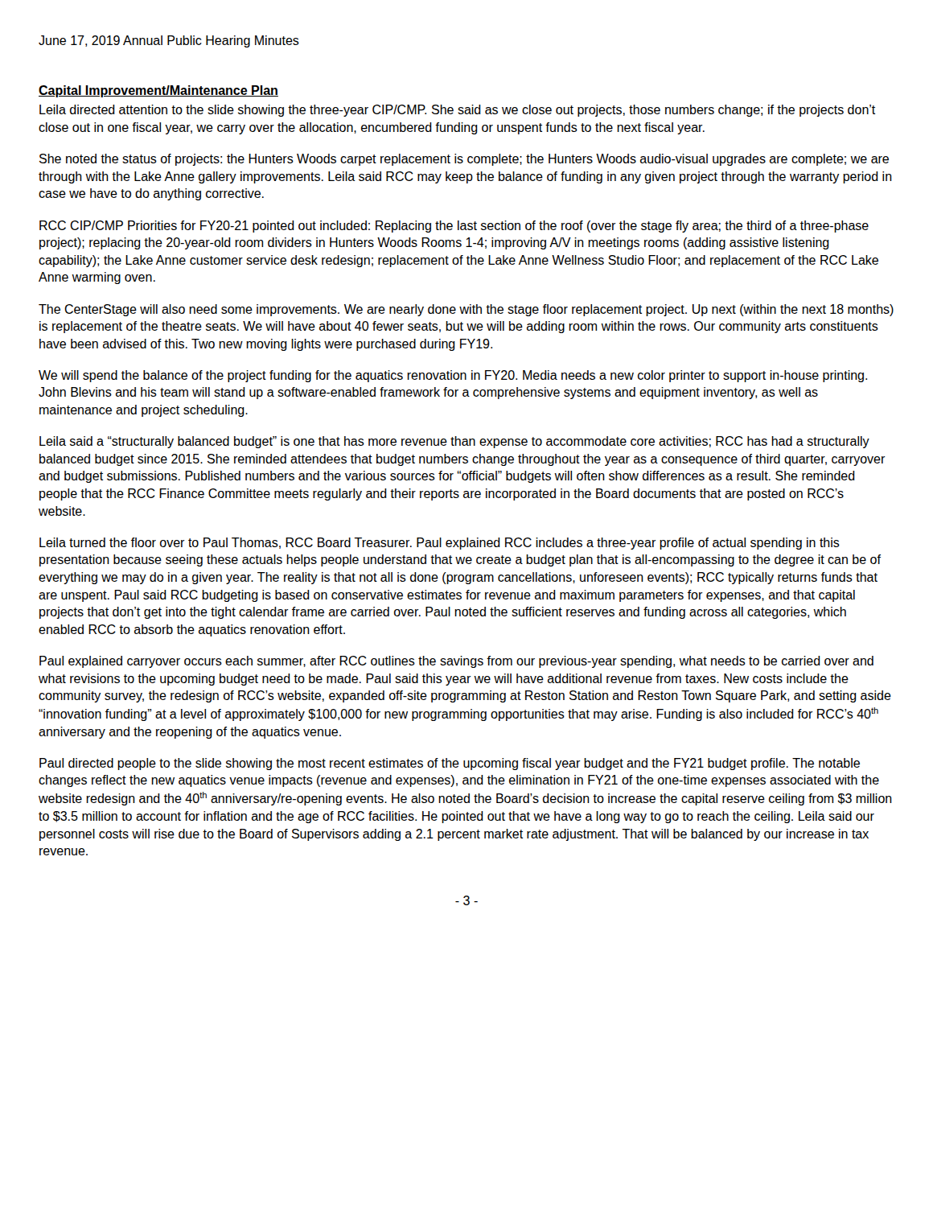June 17, 2019 Annual Public Hearing Minutes
Capital Improvement/Maintenance Plan
Leila directed attention to the slide showing the three-year CIP/CMP. She said as we close out projects, those numbers change; if the projects don’t close out in one fiscal year, we carry over the allocation, encumbered funding or unspent funds to the next fiscal year.
She noted the status of projects: the Hunters Woods carpet replacement is complete; the Hunters Woods audio-visual upgrades are complete; we are through with the Lake Anne gallery improvements. Leila said RCC may keep the balance of funding in any given project through the warranty period in case we have to do anything corrective.
RCC CIP/CMP Priorities for FY20-21 pointed out included: Replacing the last section of the roof (over the stage fly area; the third of a three-phase project); replacing the 20-year-old room dividers in Hunters Woods Rooms 1-4; improving A/V in meetings rooms (adding assistive listening capability); the Lake Anne customer service desk redesign; replacement of the Lake Anne Wellness Studio Floor; and replacement of the RCC Lake Anne warming oven.
The CenterStage will also need some improvements. We are nearly done with the stage floor replacement project. Up next (within the next 18 months) is replacement of the theatre seats. We will have about 40 fewer seats, but we will be adding room within the rows. Our community arts constituents have been advised of this. Two new moving lights were purchased during FY19.
We will spend the balance of the project funding for the aquatics renovation in FY20. Media needs a new color printer to support in-house printing. John Blevins and his team will stand up a software-enabled framework for a comprehensive systems and equipment inventory, as well as maintenance and project scheduling.
Leila said a “structurally balanced budget” is one that has more revenue than expense to accommodate core activities; RCC has had a structurally balanced budget since 2015. She reminded attendees that budget numbers change throughout the year as a consequence of third quarter, carryover and budget submissions. Published numbers and the various sources for “official” budgets will often show differences as a result. She reminded people that the RCC Finance Committee meets regularly and their reports are incorporated in the Board documents that are posted on RCC’s website.
Leila turned the floor over to Paul Thomas, RCC Board Treasurer. Paul explained RCC includes a three-year profile of actual spending in this presentation because seeing these actuals helps people understand that we create a budget plan that is all-encompassing to the degree it can be of everything we may do in a given year. The reality is that not all is done (program cancellations, unforeseen events); RCC typically returns funds that are unspent. Paul said RCC budgeting is based on conservative estimates for revenue and maximum parameters for expenses, and that capital projects that don’t get into the tight calendar frame are carried over. Paul noted the sufficient reserves and funding across all categories, which enabled RCC to absorb the aquatics renovation effort.
Paul explained carryover occurs each summer, after RCC outlines the savings from our previous-year spending, what needs to be carried over and what revisions to the upcoming budget need to be made. Paul said this year we will have additional revenue from taxes. New costs include the community survey, the redesign of RCC’s website, expanded off-site programming at Reston Station and Reston Town Square Park, and setting aside “innovation funding” at a level of approximately $100,000 for new programming opportunities that may arise. Funding is also included for RCC’s 40th anniversary and the reopening of the aquatics venue.
Paul directed people to the slide showing the most recent estimates of the upcoming fiscal year budget and the FY21 budget profile. The notable changes reflect the new aquatics venue impacts (revenue and expenses), and the elimination in FY21 of the one-time expenses associated with the website redesign and the 40th anniversary/re-opening events. He also noted the Board’s decision to increase the capital reserve ceiling from $3 million to $3.5 million to account for inflation and the age of RCC facilities. He pointed out that we have a long way to go to reach the ceiling. Leila said our personnel costs will rise due to the Board of Supervisors adding a 2.1 percent market rate adjustment. That will be balanced by our increase in tax revenue.
- 3 -